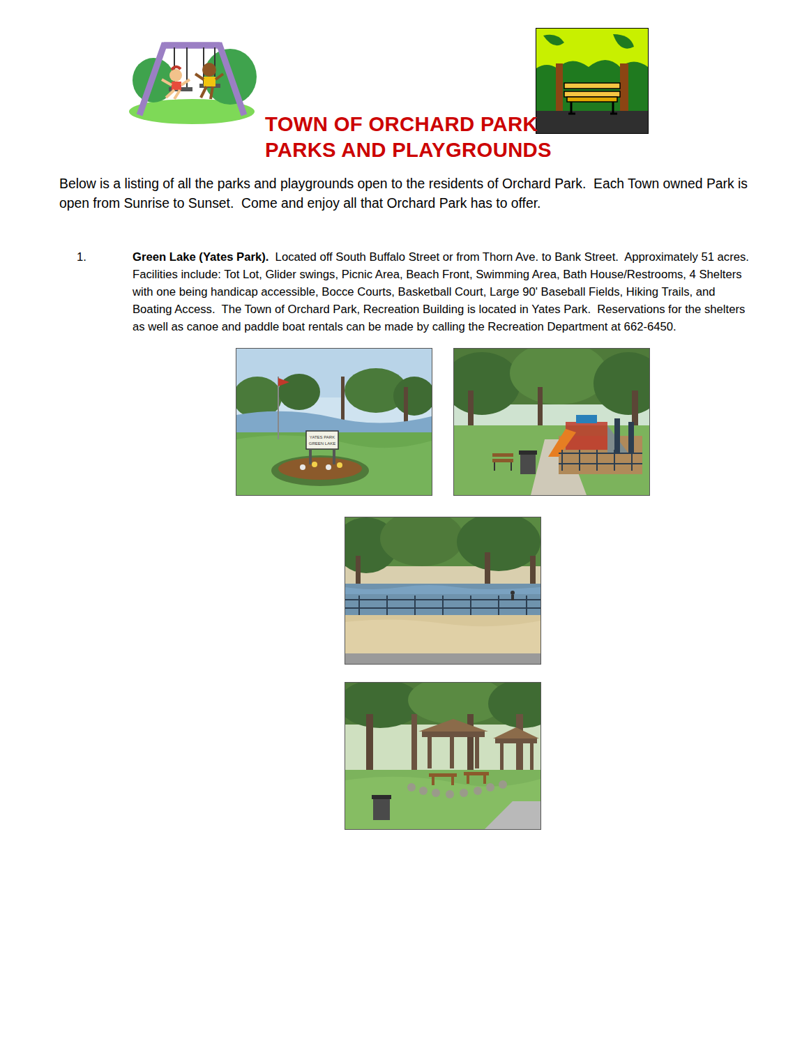TOWN OF ORCHARD PARK
PARKS AND PLAYGROUNDS
Below is a listing of all the parks and playgrounds open to the residents of Orchard Park. Each Town owned Park is open from Sunrise to Sunset. Come and enjoy all that Orchard Park has to offer.
Green Lake (Yates Park). Located off South Buffalo Street or from Thorn Ave. to Bank Street. Approximately 51 acres. Facilities include: Tot Lot, Glider swings, Picnic Area, Beach Front, Swimming Area, Bath House/Restrooms, 4 Shelters with one being handicap accessible, Bocce Courts, Basketball Court, Large 90' Baseball Fields, Hiking Trails, and Boating Access. The Town of Orchard Park, Recreation Building is located in Yates Park. Reservations for the shelters as well as canoe and paddle boat rentals can be made by calling the Recreation Department at 662-6450.
YATES PARK GREEN LAKE